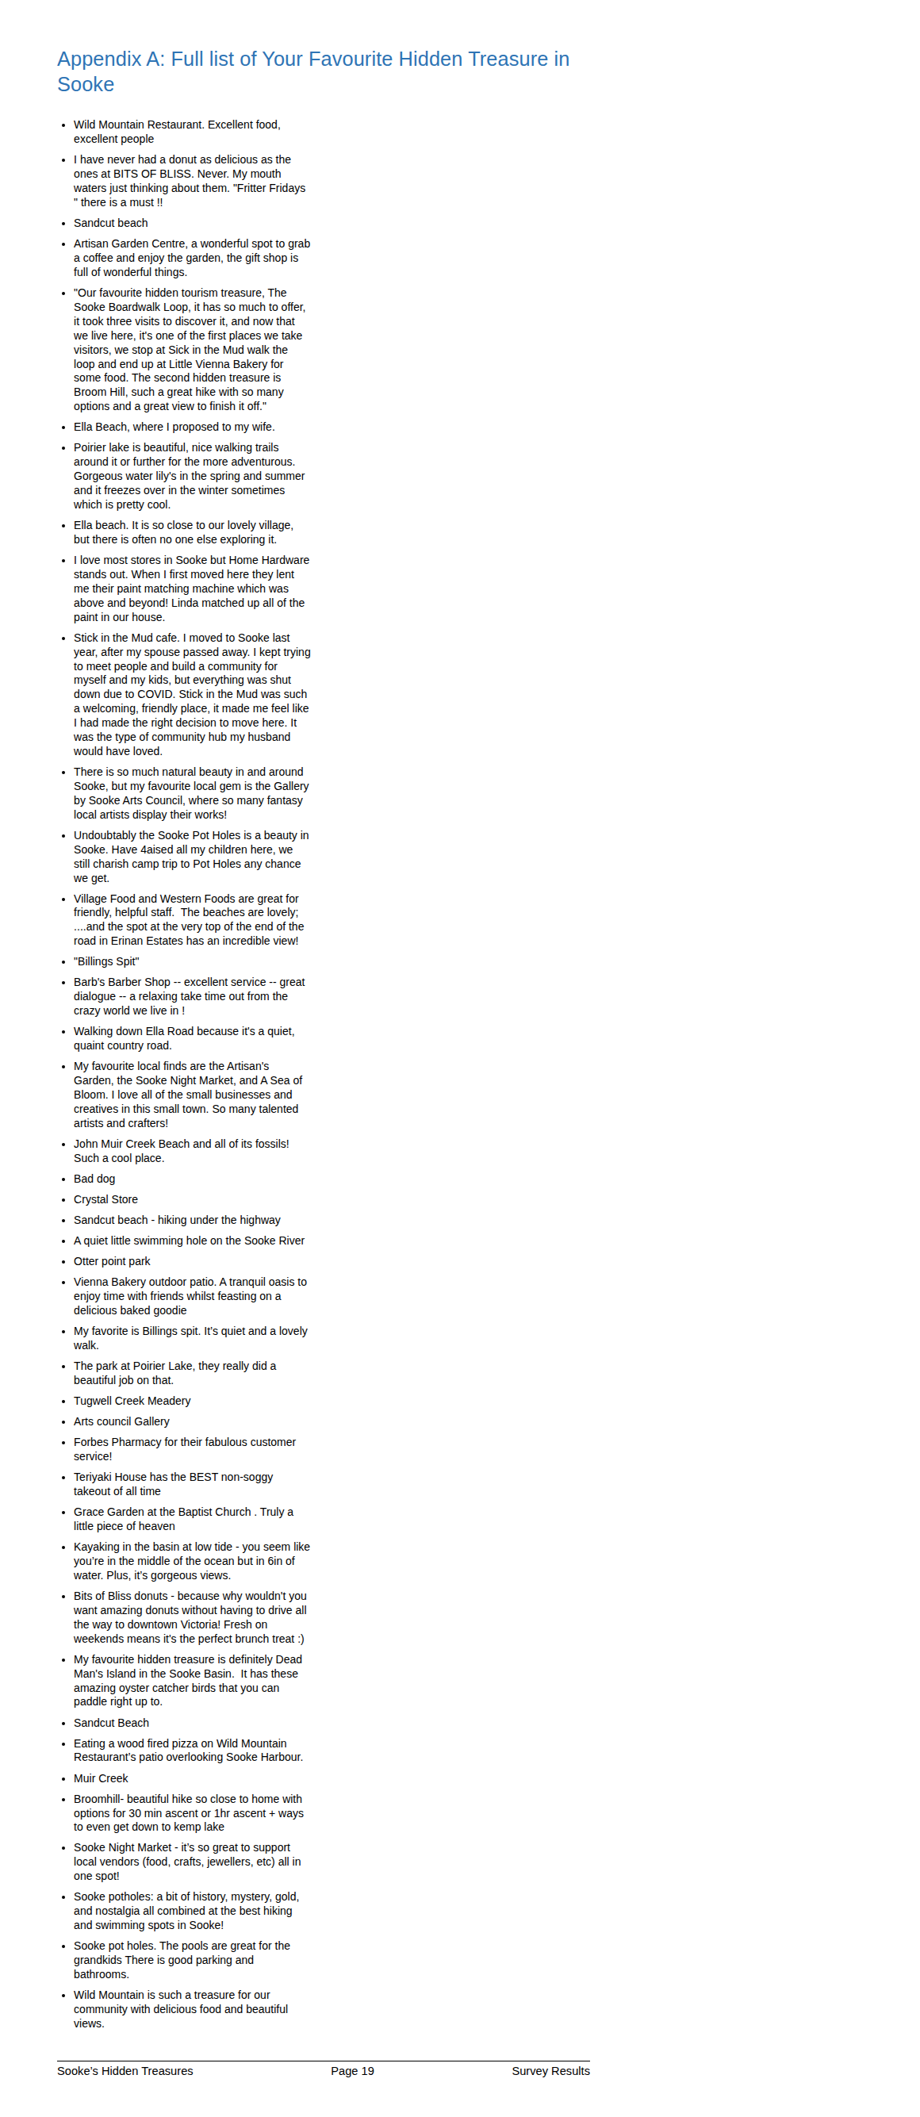Appendix A: Full list of Your Favourite Hidden Treasure in Sooke
Wild Mountain Restaurant. Excellent food, excellent people
I have never had a donut as delicious as the ones at BITS OF BLISS. Never. My mouth waters just thinking about them. "Fritter Fridays " there is a must !!
Sandcut beach
Artisan Garden Centre, a wonderful spot to grab a coffee and enjoy the garden, the gift shop is full of wonderful things.
"Our favourite hidden tourism treasure, The Sooke Boardwalk Loop, it has so much to offer, it took three visits to discover it, and now that we live here, it's one of the first places we take visitors, we stop at Sick in the Mud walk the loop and end up at Little Vienna Bakery for some food. The second hidden treasure is Broom Hill, such a great hike with so many options and a great view to finish it off."
Ella Beach, where I proposed to my wife.
Poirier lake is beautiful, nice walking trails around it or further for the more adventurous. Gorgeous water lily's in the spring and summer and it freezes over in the winter sometimes which is pretty cool.
Ella beach. It is so close to our lovely village, but there is often no one else exploring it.
I love most stores in Sooke but Home Hardware stands out. When I first moved here they lent me their paint matching machine which was above and beyond! Linda matched up all of the paint in our house.
Stick in the Mud cafe. I moved to Sooke last year, after my spouse passed away. I kept trying to meet people and build a community for myself and my kids, but everything was shut down due to COVID. Stick in the Mud was such a welcoming, friendly place, it made me feel like I had made the right decision to move here. It was the type of community hub my husband would have loved.
There is so much natural beauty in and around Sooke, but my favourite local gem is the Gallery by Sooke Arts Council, where so many fantasy local artists display their works!
Undoubtably the Sooke Pot Holes is a beauty in Sooke. Have 4aised all my children here, we still charish camp trip to Pot Holes any chance we get.
Village Food and Western Foods are great for friendly, helpful staff. The beaches are lovely; ....and the spot at the very top of the end of the road in Erinan Estates has an incredible view!
"Billings Spit"
Barb's Barber Shop -- excellent service -- great dialogue -- a relaxing take time out from the crazy world we live in !
Walking down Ella Road because it's a quiet, quaint country road.
My favourite local finds are the Artisan's Garden, the Sooke Night Market, and A Sea of Bloom. I love all of the small businesses and creatives in this small town. So many talented artists and crafters!
John Muir Creek Beach and all of its fossils! Such a cool place.
Bad dog
Crystal Store
Sandcut beach - hiking under the highway
A quiet little swimming hole on the Sooke River
Otter point park
Vienna Bakery outdoor patio. A tranquil oasis to enjoy time with friends whilst feasting on a delicious baked goodie
My favorite is Billings spit. It’s quiet and a lovely walk.
The park at Poirier Lake, they really did a beautiful job on that.
Tugwell Creek Meadery
Arts council Gallery
Forbes Pharmacy for their fabulous customer service!
Teriyaki House has the BEST non-soggy takeout of all time
Grace Garden at the Baptist Church . Truly a little piece of heaven
Kayaking in the basin at low tide - you seem like you’re in the middle of the ocean but in 6in of water. Plus, it’s gorgeous views.
Bits of Bliss donuts - because why wouldn't you want amazing donuts without having to drive all the way to downtown Victoria! Fresh on weekends means it's the perfect brunch treat :)
My favourite hidden treasure is definitely Dead Man's Island in the Sooke Basin. It has these amazing oyster catcher birds that you can paddle right up to.
Sandcut Beach
Eating a wood fired pizza on Wild Mountain Restaurant’s patio overlooking Sooke Harbour.
Muir Creek
Broomhill- beautiful hike so close to home with options for 30 min ascent or 1hr ascent + ways to even get down to kemp lake
Sooke Night Market - it’s so great to support local vendors (food, crafts, jewellers, etc) all in one spot!
Sooke potholes: a bit of history, mystery, gold, and nostalgia all combined at the best hiking and swimming spots in Sooke!
Sooke pot holes. The pools are great for the grandkids There is good parking and bathrooms.
Wild Mountain is such a treasure for our community with delicious food and beautiful views.
Sooke’s Hidden Treasures Page 19 Survey Results